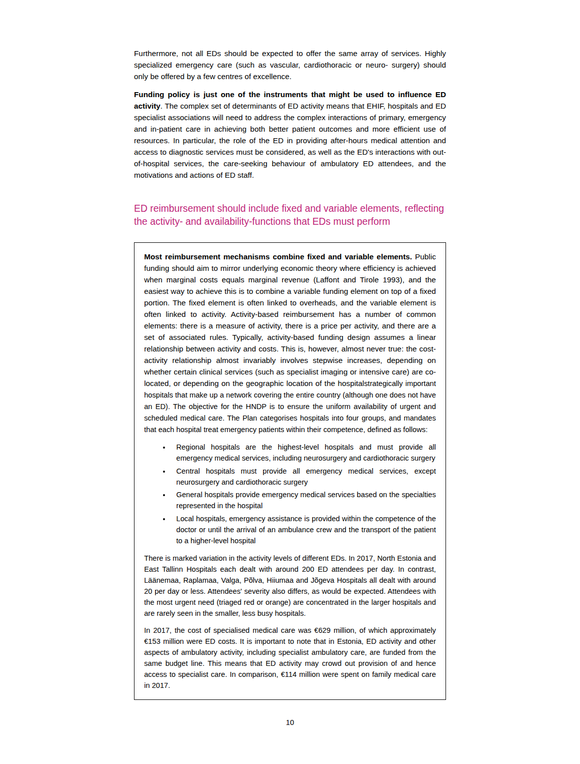Furthermore, not all EDs should be expected to offer the same array of services. Highly specialized emergency care (such as vascular, cardiothoracic or neuro- surgery) should only be offered by a few centres of excellence.
Funding policy is just one of the instruments that might be used to influence ED activity. The complex set of determinants of ED activity means that EHIF, hospitals and ED specialist associations will need to address the complex interactions of primary, emergency and in-patient care in achieving both better patient outcomes and more efficient use of resources. In particular, the role of the ED in providing after-hours medical attention and access to diagnostic services must be considered, as well as the ED's interactions with out-of-hospital services, the care-seeking behaviour of ambulatory ED attendees, and the motivations and actions of ED staff.
ED reimbursement should include fixed and variable elements, reflecting the activity- and availability-functions that EDs must perform
Most reimbursement mechanisms combine fixed and variable elements. Public funding should aim to mirror underlying economic theory where efficiency is achieved when marginal costs equals marginal revenue (Laffont and Tirole 1993), and the easiest way to achieve this is to combine a variable funding element on top of a fixed portion. The fixed element is often linked to overheads, and the variable element is often linked to activity. Activity-based reimbursement has a number of common elements: there is a measure of activity, there is a price per activity, and there are a set of associated rules. Typically, activity-based funding design assumes a linear relationship between activity and costs. This is, however, almost never true: the cost-activity relationship almost invariably involves stepwise increases, depending on whether certain clinical services (such as specialist imaging or intensive care) are co-located, or depending on the geographic location of the hospitalstrategically important hospitals that make up a network covering the entire country (although one does not have an ED). The objective for the HNDP is to ensure the uniform availability of urgent and scheduled medical care. The Plan categorises hospitals into four groups, and mandates that each hospital treat emergency patients within their competence, defined as follows:
Regional hospitals are the highest-level hospitals and must provide all emergency medical services, including neurosurgery and cardiothoracic surgery
Central hospitals must provide all emergency medical services, except neurosurgery and cardiothoracic surgery
General hospitals provide emergency medical services based on the specialties represented in the hospital
Local hospitals, emergency assistance is provided within the competence of the doctor or until the arrival of an ambulance crew and the transport of the patient to a higher-level hospital
There is marked variation in the activity levels of different EDs. In 2017, North Estonia and East Tallinn Hospitals each dealt with around 200 ED attendees per day. In contrast, Läänemaa, Raplamaa, Valga, Põlva, Hiiumaa and Jõgeva Hospitals all dealt with around 20 per day or less. Attendees' severity also differs, as would be expected. Attendees with the most urgent need (triaged red or orange) are concentrated in the larger hospitals and are rarely seen in the smaller, less busy hospitals.
In 2017, the cost of specialised medical care was €629 million, of which approximately €153 million were ED costs. It is important to note that in Estonia, ED activity and other aspects of ambulatory activity, including specialist ambulatory care, are funded from the same budget line. This means that ED activity may crowd out provision of and hence access to specialist care. In comparison, €114 million were spent on family medical care in 2017.
10